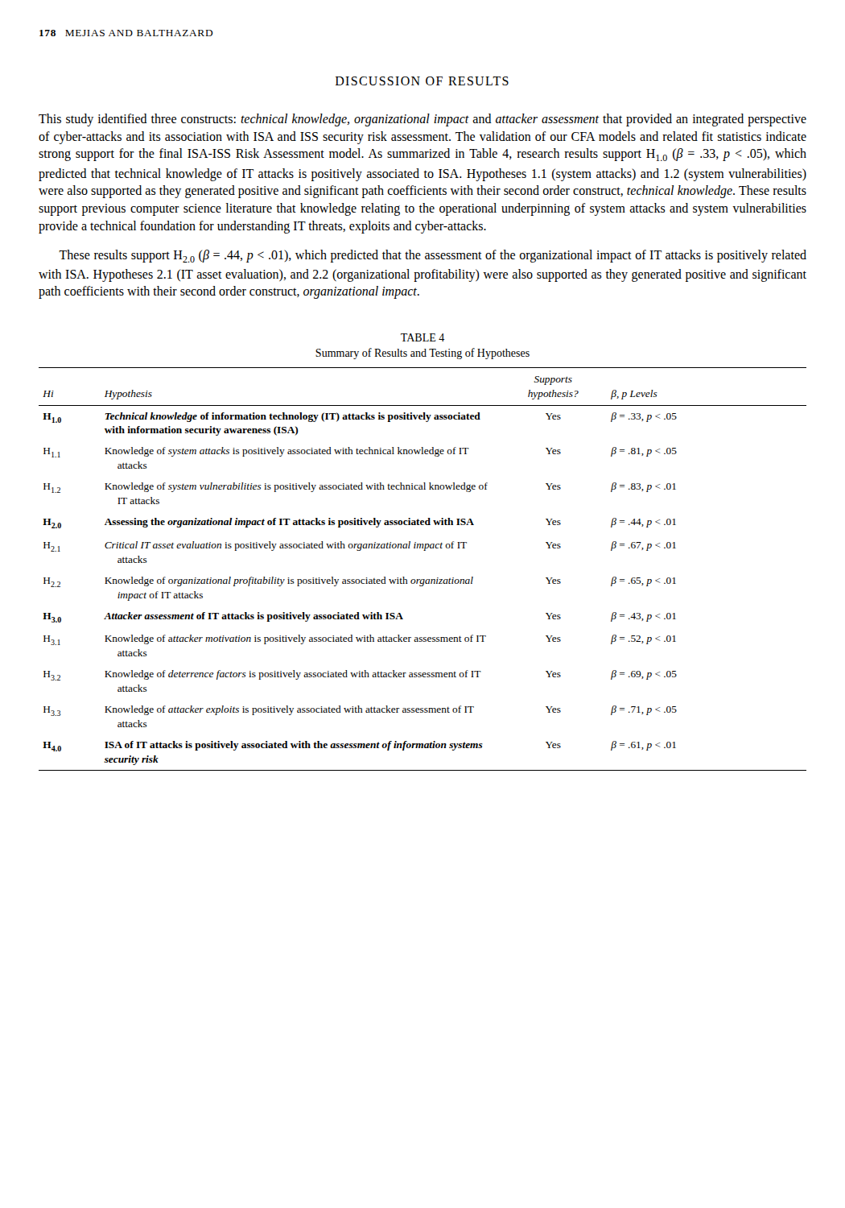178 MEJIAS AND BALTHAZARD
DISCUSSION OF RESULTS
This study identified three constructs: technical knowledge, organizational impact and attacker assessment that provided an integrated perspective of cyber-attacks and its association with ISA and ISS security risk assessment. The validation of our CFA models and related fit statistics indicate strong support for the final ISA-ISS Risk Assessment model. As summarized in Table 4, research results support H1.0 (β = .33, p < .05), which predicted that technical knowledge of IT attacks is positively associated to ISA. Hypotheses 1.1 (system attacks) and 1.2 (system vulnerabilities) were also supported as they generated positive and significant path coefficients with their second order construct, technical knowledge. These results support previous computer science literature that knowledge relating to the operational underpinning of system attacks and system vulnerabilities provide a technical foundation for understanding IT threats, exploits and cyber-attacks.
These results support H2.0 (β = .44, p < .01), which predicted that the assessment of the organizational impact of IT attacks is positively related with ISA. Hypotheses 2.1 (IT asset evaluation), and 2.2 (organizational profitability) were also supported as they generated positive and significant path coefficients with their second order construct, organizational impact.
TABLE 4
Summary of Results and Testing of Hypotheses
| Hi | Hypothesis | Supports hypothesis? | β, p Levels |
| --- | --- | --- | --- |
| H 1.0 | Technical knowledge of information technology (IT) attacks is positively associated with information security awareness (ISA) | Yes | β = .33, p < .05 |
| H 1.1 | Knowledge of system attacks is positively associated with technical knowledge of IT attacks | Yes | β = .81, p < .05 |
| H 1.2 | Knowledge of system vulnerabilities is positively associated with technical knowledge of IT attacks | Yes | β = .83, p < .01 |
| H 2.0 | Assessing the organizational impact of IT attacks is positively associated with ISA | Yes | β = .44, p < .01 |
| H 2.1 | Critical IT asset evaluation is positively associated with o rganizational impact of IT attacks | Yes | β = .67, p < .01 |
| H 2.2 | Knowledge of o rganizational profitability is positively associated with organizational impact of IT attacks | Yes | β = .65, p < .01 |
| H 3.0 | Attacker assessment of IT attacks is positively associated with ISA | Yes | β = .43, p < .01 |
| H 3.1 | Knowledge of a ttacker motivation is positively associated with attacker assessment of IT attacks | Yes | β = .52, p < .01 |
| H 3.2 | Knowledge of deterrence factors is positively associated with attacker assessment of IT attacks | Yes | β = .69, p < .05 |
| H 3.3 | Knowledge of attacker exploits is positively associated with attacker assessment of IT attacks | Yes | β = .71, p < .05 |
| H 4.0 | ISA of IT attacks is positively associated with the assessment of information systems security risk | Yes | β = .61, p < .01 |